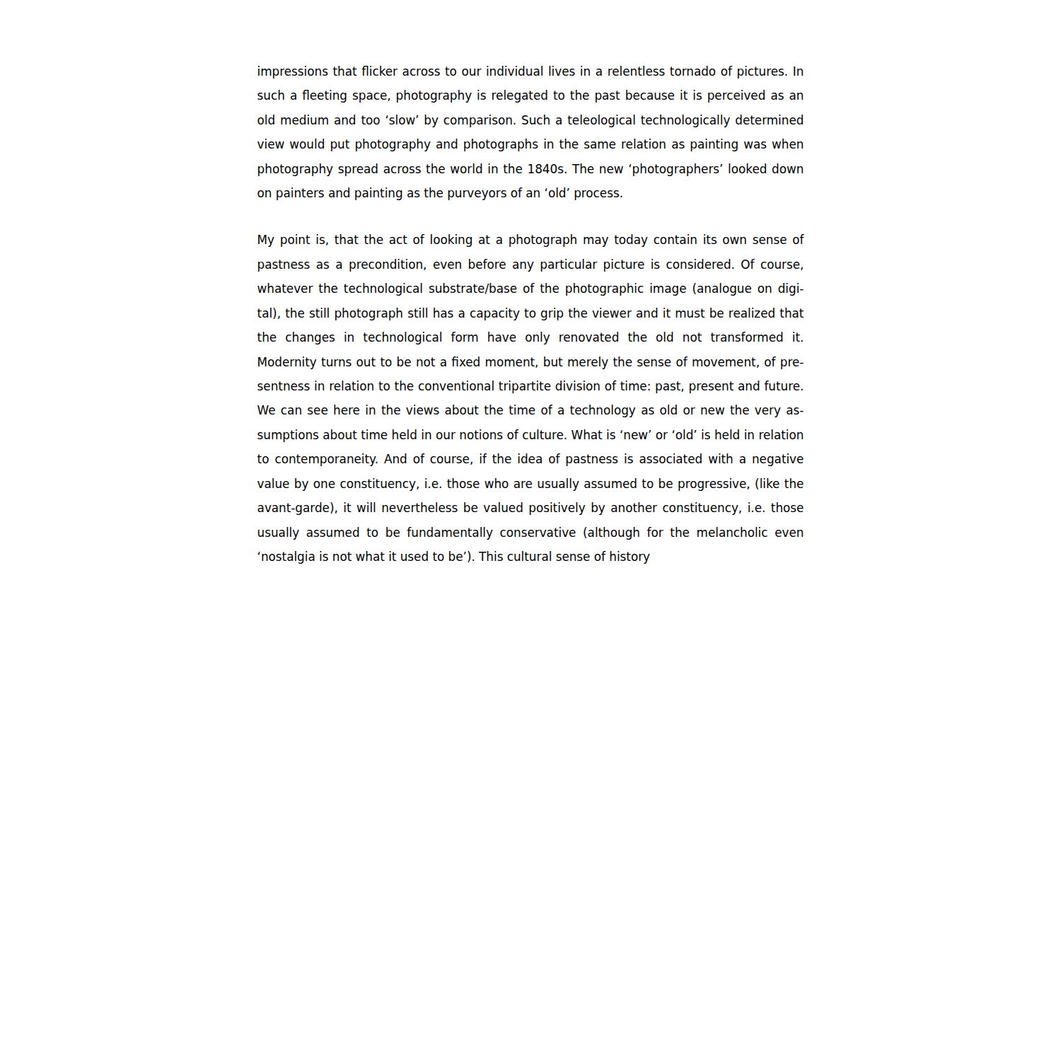impressions that flicker across to our individual lives in a relentless tornado of pictures. In such a fleeting space, photography is relegated to the past because it is perceived as an old medium and too ‘slow’ by comparison. Such a teleological technologically determined view would put photography and photographs in the same relation as painting was when photography spread across the world in the 1840s. The new ‘photographers’ looked down on painters and painting as the purveyors of an ‘old’ process.
My point is, that the act of looking at a photograph may today contain its own sense of pastness as a precondition, even before any particular picture is considered. Of course, whatever the technological substrate/base of the photographic image (analogue on digital), the still photograph still has a capacity to grip the viewer and it must be realized that the changes in technological form have only renovated the old not transformed it. Modernity turns out to be not a fixed moment, but merely the sense of movement, of presentness in relation to the conventional tripartite division of time: past, present and future. We can see here in the views about the time of a technology as old or new the very assumptions about time held in our notions of culture. What is ‘new’ or ‘old’ is held in relation to contemporaneity. And of course, if the idea of pastness is associated with a negative value by one constituency, i.e. those who are usually assumed to be progressive, (like the avant-garde), it will nevertheless be valued positively by another constituency, i.e. those usually assumed to be fundamentally conservative (although for the melancholic even ‘nostalgia is not what it used to be’). This cultural sense of history